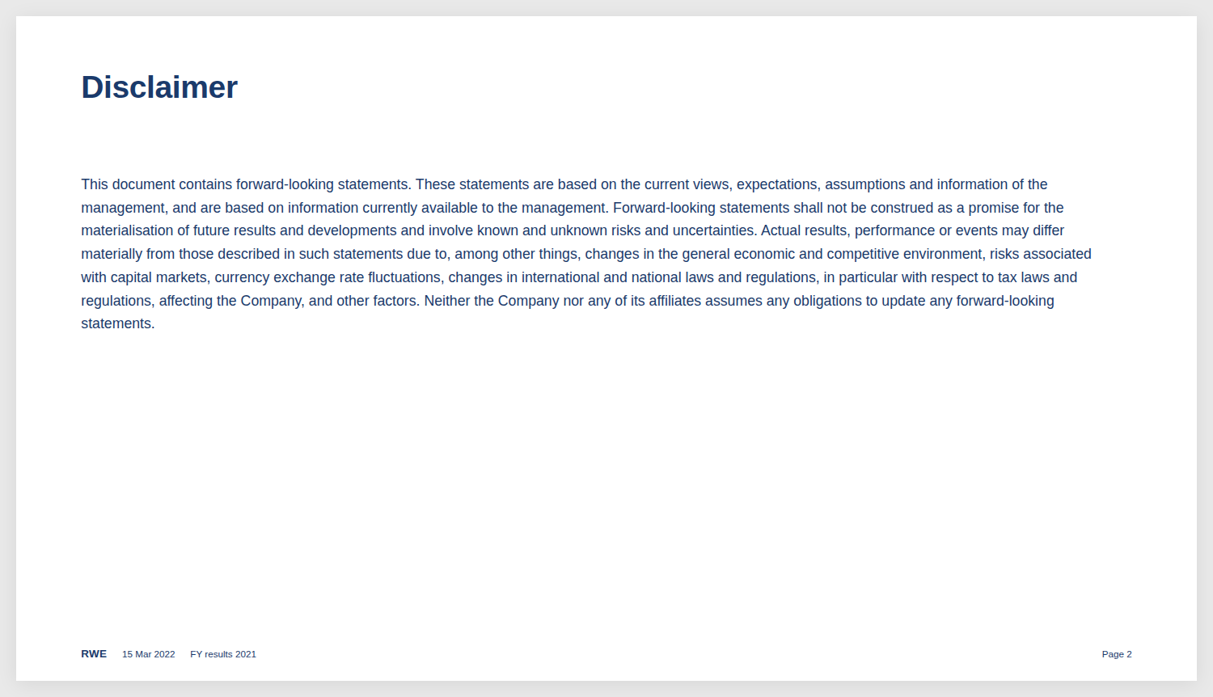Disclaimer
This document contains forward-looking statements. These statements are based on the current views, expectations, assumptions and information of the management, and are based on information currently available to the management. Forward-looking statements shall not be construed as a promise for the materialisation of future results and developments and involve known and unknown risks and uncertainties. Actual results, performance or events may differ materially from those described in such statements due to, among other things, changes in the general economic and competitive environment, risks associated with capital markets, currency exchange rate fluctuations, changes in international and national laws and regulations, in particular with respect to tax laws and regulations, affecting the Company, and other factors. Neither the Company nor any of its affiliates assumes any obligations to update any forward-looking statements.
RWE 15 Mar 2022 FY results 2021
Page 2